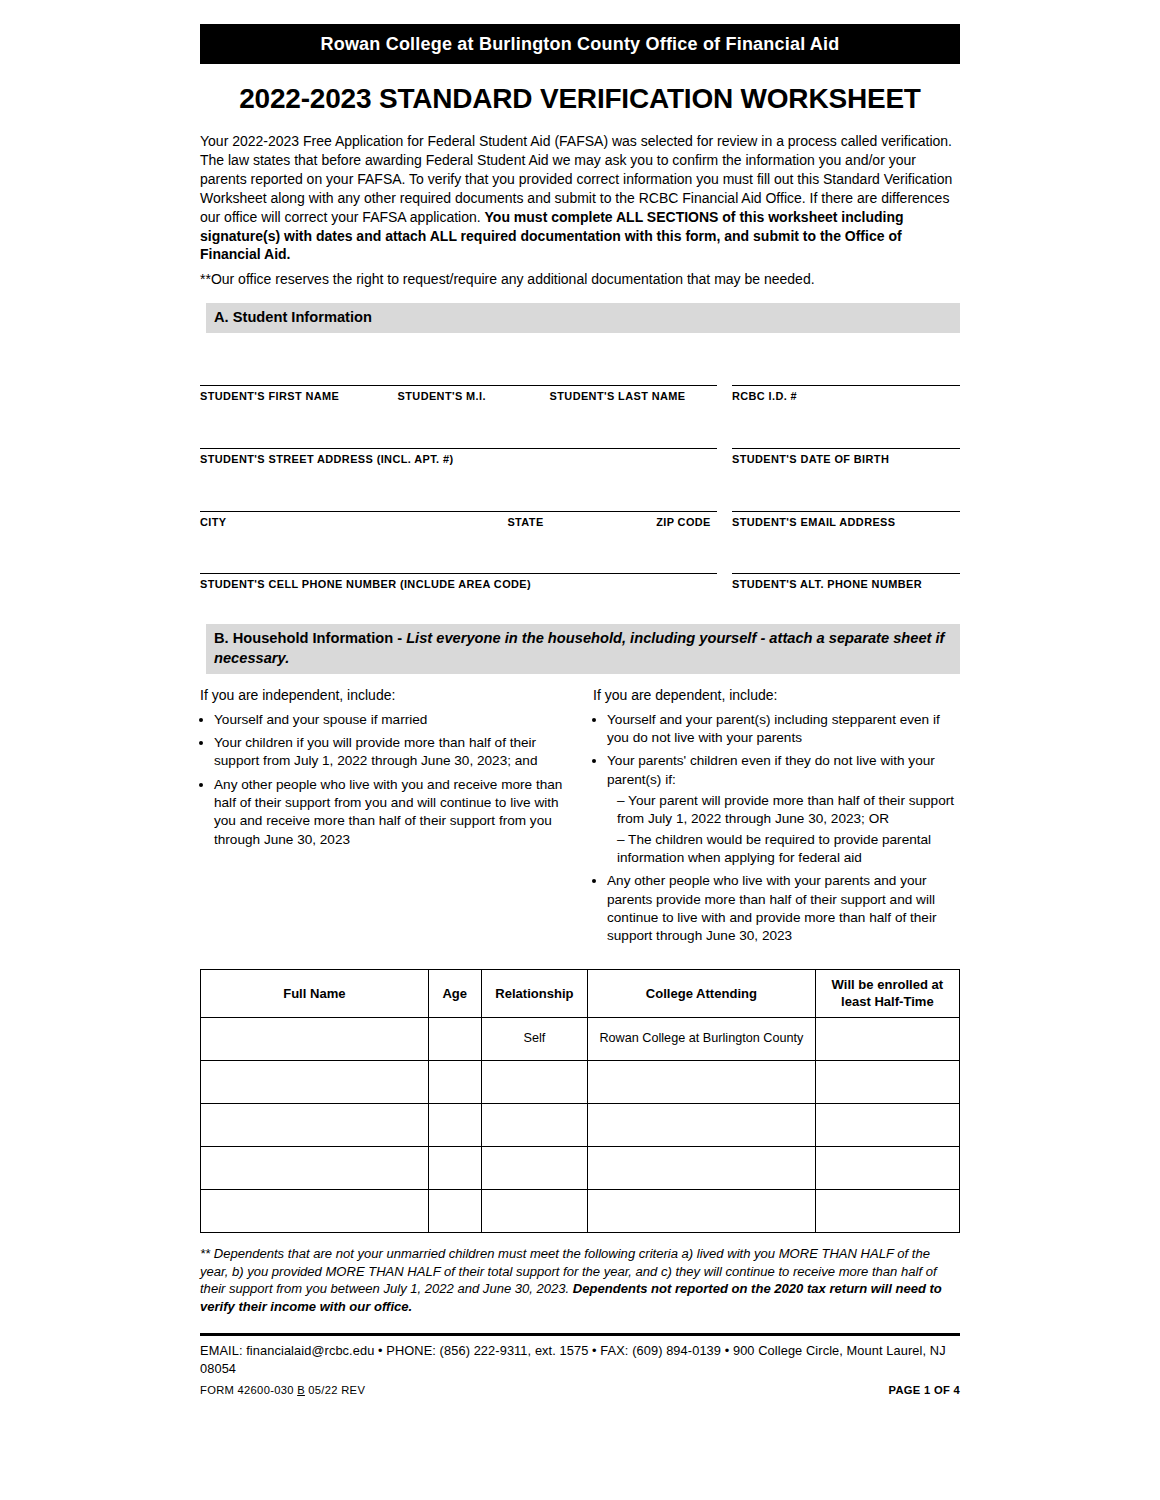Rowan College at Burlington County Office of Financial Aid
2022-2023 STANDARD VERIFICATION WORKSHEET
Your 2022-2023 Free Application for Federal Student Aid (FAFSA) was selected for review in a process called verification. The law states that before awarding Federal Student Aid we may ask you to confirm the information you and/or your parents reported on your FAFSA. To verify that you provided correct information you must fill out this Standard Verification Worksheet along with any other required documents and submit to the RCBC Financial Aid Office. If there are differences our office will correct your FAFSA application. You must complete ALL SECTIONS of this worksheet including signature(s) with dates and attach ALL required documentation with this form, and submit to the Office of Financial Aid.
**Our office reserves the right to request/require any additional documentation that may be needed.
A. Student Information
| STUDENT'S FIRST NAME | STUDENT'S M.I. | STUDENT'S LAST NAME | | RCBC I.D. # |
| STUDENT'S STREET ADDRESS (INCL. APT. #) | | STUDENT'S DATE OF BIRTH |
| CITY | STATE | ZIP CODE | | STUDENT'S EMAIL ADDRESS |
| STUDENT'S CELL PHONE NUMBER (INCLUDE AREA CODE) | | STUDENT'S ALT. PHONE NUMBER |
B. Household Information - List everyone in the household, including yourself - attach a separate sheet if necessary.
If you are independent, include:
Yourself and your spouse if married
Your children if you will provide more than half of their support from July 1, 2022 through June 30, 2023; and
Any other people who live with you and receive more than half of their support from you and will continue to live with you and receive more than half of their support from you through June 30, 2023
If you are dependent, include:
Yourself and your parent(s) including stepparent even if you do not live with your parents
Your parents' children even if they do not live with your parent(s) if:
Your parent will provide more than half of their support from July 1, 2022 through June 30, 2023; OR
The children would be required to provide parental information when applying for federal aid
Any other people who live with your parents and your parents provide more than half of their support and will continue to live with and provide more than half of their support through June 30, 2023
| Full Name | Age | Relationship | College Attending | Will be enrolled at least Half-Time |
| --- | --- | --- | --- | --- |
| | | Self | Rowan College at Burlington County | |
** Dependents that are not your unmarried children must meet the following criteria a) lived with you MORE THAN HALF of the year, b) you provided MORE THAN HALF of their total support for the year, and c) they will continue to receive more than half of their support from you between July 1, 2022 and June 30, 2023. Dependents not reported on the 2020 tax return will need to verify their income with our office.
EMAIL: financialaid@rcbc.edu • PHONE: (856) 222-9311, ext. 1575 • FAX: (609) 894-0139 • 900 College Circle, Mount Laurel, NJ 08054
FORM 42600-030 B 05/22 REV
PAGE 1 OF 4